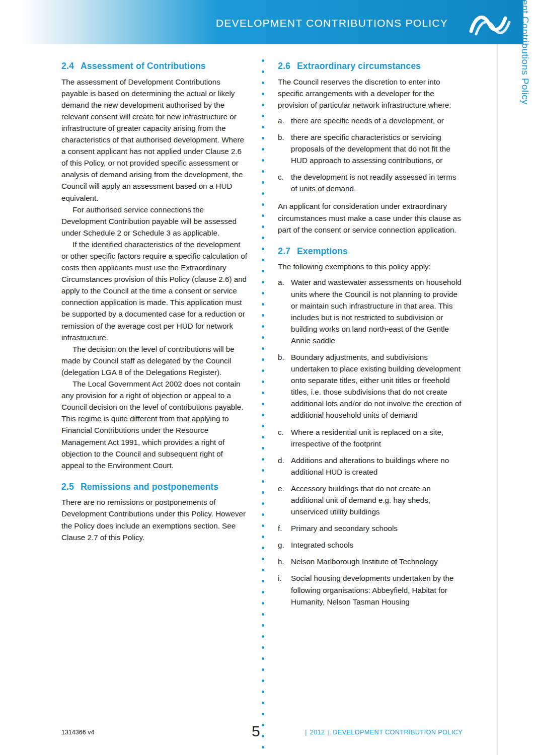Development Contributions Policy
Development Contributions Policy
2.4 Assessment of Contributions
The assessment of Development Contributions payable is based on determining the actual or likely demand the new development authorised by the relevant consent will create for new infrastructure or infrastructure of greater capacity arising from the characteristics of that authorised development. Where a consent applicant has not applied under Clause 2.6 of this Policy, or not provided specific assessment or analysis of demand arising from the development, the Council will apply an assessment based on a HUD equivalent.
For authorised service connections the Development Contribution payable will be assessed under Schedule 2 or Schedule 3 as applicable.
If the identified characteristics of the development or other specific factors require a specific calculation of costs then applicants must use the Extraordinary Circumstances provision of this Policy (clause 2.6) and apply to the Council at the time a consent or service connection application is made. This application must be supported by a documented case for a reduction or remission of the average cost per HUD for network infrastructure.
The decision on the level of contributions will be made by Council staff as delegated by the Council (delegation LGA 8 of the Delegations Register).
The Local Government Act 2002 does not contain any provision for a right of objection or appeal to a Council decision on the level of contributions payable. This regime is quite different from that applying to Financial Contributions under the Resource Management Act 1991, which provides a right of objection to the Council and subsequent right of appeal to the Environment Court.
2.5 Remissions and postponements
There are no remissions or postponements of Development Contributions under this Policy. However the Policy does include an exemptions section. See Clause 2.7 of this Policy.
2.6 Extraordinary circumstances
The Council reserves the discretion to enter into specific arrangements with a developer for the provision of particular network infrastructure where:
a. there are specific needs of a development, or
b. there are specific characteristics or servicing proposals of the development that do not fit the HUD approach to assessing contributions, or
c. the development is not readily assessed in terms of units of demand.
An applicant for consideration under extraordinary circumstances must make a case under this clause as part of the consent or service connection application.
2.7 Exemptions
The following exemptions to this policy apply:
a. Water and wastewater assessments on household units where the Council is not planning to provide or maintain such infrastructure in that area. This includes but is not restricted to subdivision or building works on land north-east of the Gentle Annie saddle
b. Boundary adjustments, and subdivisions undertaken to place existing building development onto separate titles, either unit titles or freehold titles, i.e. those subdivisions that do not create additional lots and/or do not involve the erection of additional household units of demand
c. Where a residential unit is replaced on a site, irrespective of the footprint
d. Additions and alterations to buildings where no additional HUD is created
e. Accessory buildings that do not create an additional unit of demand e.g. hay sheds, unserviced utility buildings
f. Primary and secondary schools
g. Integrated schools
h. Nelson Marlborough Institute of Technology
i. Social housing developments undertaken by the following organisations: Abbeyfield, Habitat for Humanity, Nelson Tasman Housing
1314366 v4
5
|2012|Development Contribution Policy